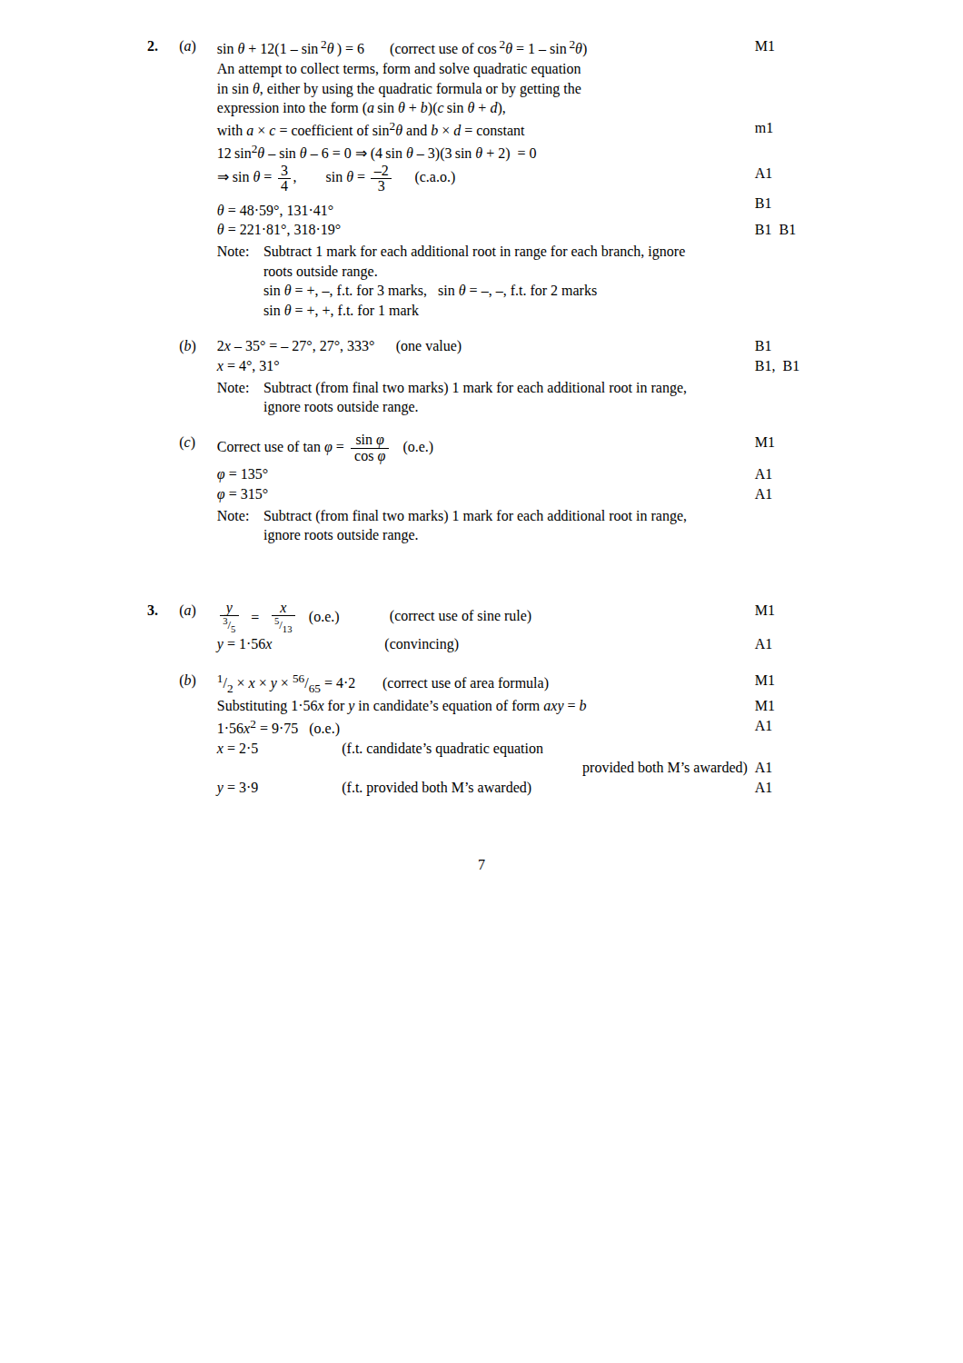| 2. | ( a ) | sin θ + 12(1 – sin 2 θ ) = 6 (correct use of cos 2 θ = 1 – sin 2 θ ) | M1 |
| | | An attempt to collect terms, form and solve quadratic equation in sin θ , either by using the quadratic formula or by getting the expression into the form ( a sin θ + b )( c sin θ + d ), | |
| | | with a × c = coefficient of sin 2 θ and b × d = constant | m1 |
| | | 12 sin 2 θ – sin θ – 6 = 0 ⇒ (4 sin θ – 3)(3 sin θ + 2) = 0 | |
| | | ⇒ sin θ = 3 4 , sin θ = –2 3 (c.a.o.) | A1 |
| | | θ = 48·59°, 131·41° | B1 |
| | | θ = 221·81°, 318·19° | B1 B1 |
| | | Note: Subtract 1 mark for each additional root in range for each branch, ignore roots outside range. sin θ = +, –, f.t. for 3 marks, sin θ = –, –, f.t. for 2 marks sin θ = +, +, f.t. for 1 mark | |
| | ( b ) | 2 x – 35° = – 27°, 27°, 333° (one value) | B1 |
| | | x = 4°, 31° | B1, B1 |
| | | Note: Subtract (from final two marks) 1 mark for each additional root in range, ignore roots outside range. | |
| | ( c ) | Correct use of tan φ = sin φ cos φ (o.e.) | M1 |
| | | φ = 135° | A1 |
| | | φ = 315° | A1 |
| | | Note: Subtract (from final two marks) 1 mark for each additional root in range, ignore roots outside range. | |
| 3. | ( a ) | y 3 / 5 = x 5 / 13 (o.e.) (correct use of sine rule) | M1 |
| | | y = 1·56 x (convincing) | A1 |
| | ( b ) | 1 / 2 × x × y × 56 / 65 = 4·2 (correct use of area formula) | M1 |
| | | Substituting 1·56 x for y in candidate’s equation of form axy = b | M1 |
| | | 1·56 x 2 = 9·75 (o.e.) | A1 |
| | | x = 2·5 (f.t. candidate’s quadratic equation provided both M’s awarded) | A1 |
| | | y = 3·9 (f.t. provided both M’s awarded) | A1 |
7